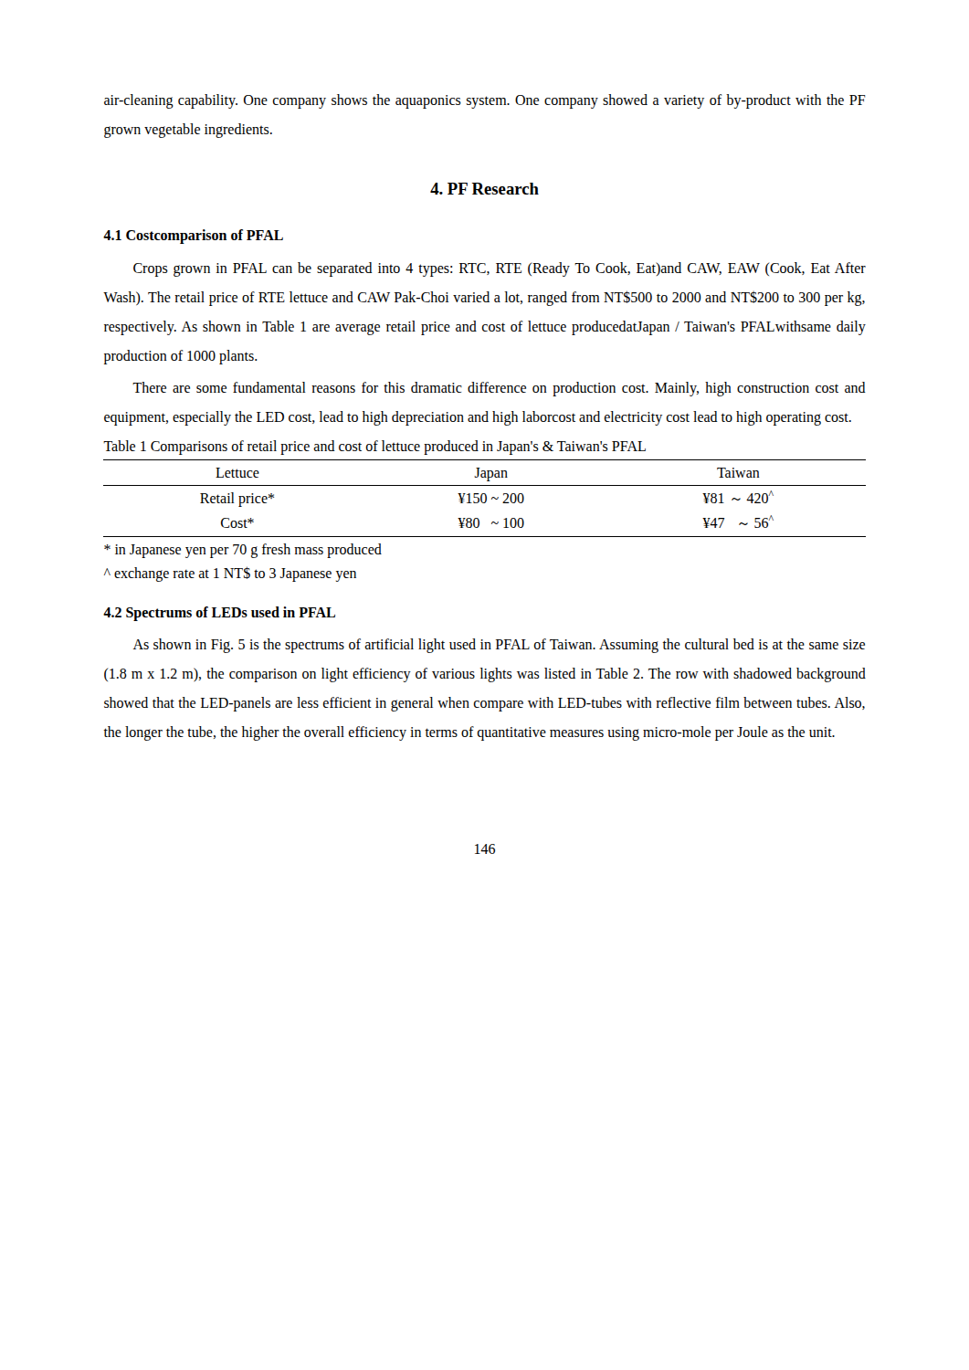air-cleaning capability. One company shows the aquaponics system. One company showed a variety of by-product with the PF grown vegetable ingredients.
4. PF Research
4.1 Costcomparison of PFAL
Crops grown in PFAL can be separated into 4 types: RTC, RTE (Ready To Cook, Eat)and CAW, EAW (Cook, Eat After Wash). The retail price of RTE lettuce and CAW Pak-Choi varied a lot, ranged from NT$500 to 2000 and NT$200 to 300 per kg, respectively. As shown in Table 1 are average retail price and cost of lettuce producedatJapan / Taiwan's PFALwithsame daily production of 1000 plants.
There are some fundamental reasons for this dramatic difference on production cost. Mainly, high construction cost and equipment, especially the LED cost, lead to high depreciation and high laborcost and electricity cost lead to high operating cost.
Table 1 Comparisons of retail price and cost of lettuce produced in Japan's & Taiwan's PFAL
| Lettuce | Japan | Taiwan |
| --- | --- | --- |
| Retail price* | ¥150 ~ 200 | ¥81 ～ 420 ^ |
| Cost* | ¥80 ~ 100 | ¥47 ～ 56 ^ |
* in Japanese yen per 70 g fresh mass produced
^ exchange rate at 1 NT$ to 3 Japanese yen
4.2 Spectrums of LEDs used in PFAL
As shown in Fig. 5 is the spectrums of artificial light used in PFAL of Taiwan. Assuming the cultural bed is at the same size (1.8 m x 1.2 m), the comparison on light efficiency of various lights was listed in Table 2. The row with shadowed background showed that the LED-panels are less efficient in general when compare with LED-tubes with reflective film between tubes. Also, the longer the tube, the higher the overall efficiency in terms of quantitative measures using micro-mole per Joule as the unit.
146